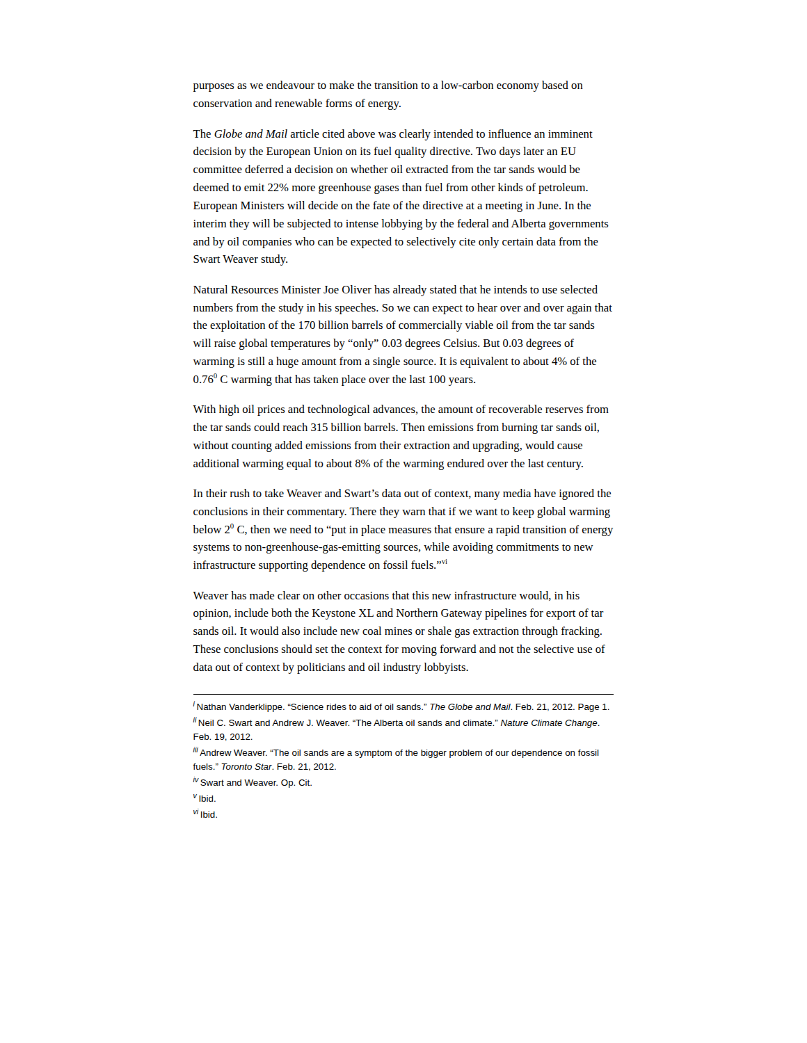purposes as we endeavour to make the transition to a low-carbon economy based on conservation and renewable forms of energy.
The Globe and Mail article cited above was clearly intended to influence an imminent decision by the European Union on its fuel quality directive. Two days later an EU committee deferred a decision on whether oil extracted from the tar sands would be deemed to emit 22% more greenhouse gases than fuel from other kinds of petroleum. European Ministers will decide on the fate of the directive at a meeting in June. In the interim they will be subjected to intense lobbying by the federal and Alberta governments and by oil companies who can be expected to selectively cite only certain data from the Swart Weaver study.
Natural Resources Minister Joe Oliver has already stated that he intends to use selected numbers from the study in his speeches. So we can expect to hear over and over again that the exploitation of the 170 billion barrels of commercially viable oil from the tar sands will raise global temperatures by “only” 0.03 degrees Celsius. But 0.03 degrees of warming is still a huge amount from a single source. It is equivalent to about 4% of the 0.760 C warming that has taken place over the last 100 years.
With high oil prices and technological advances, the amount of recoverable reserves from the tar sands could reach 315 billion barrels. Then emissions from burning tar sands oil, without counting added emissions from their extraction and upgrading, would cause additional warming equal to about 8% of the warming endured over the last century.
In their rush to take Weaver and Swart’s data out of context, many media have ignored the conclusions in their commentary. There they warn that if we want to keep global warming below 20 C, then we need to “put in place measures that ensure a rapid transition of energy systems to non-greenhouse-gas-emitting sources, while avoiding commitments to new infrastructure supporting dependence on fossil fuels.”vi
Weaver has made clear on other occasions that this new infrastructure would, in his opinion, include both the Keystone XL and Northern Gateway pipelines for export of tar sands oil. It would also include new coal mines or shale gas extraction through fracking. These conclusions should set the context for moving forward and not the selective use of data out of context by politicians and oil industry lobbyists.
i Nathan Vanderklippe. “Science rides to aid of oil sands.” The Globe and Mail. Feb. 21, 2012. Page 1.
ii Neil C. Swart and Andrew J. Weaver. “The Alberta oil sands and climate.” Nature Climate Change. Feb. 19, 2012.
iii Andrew Weaver. “The oil sands are a symptom of the bigger problem of our dependence on fossil fuels.” Toronto Star. Feb. 21, 2012.
iv Swart and Weaver. Op. Cit.
v Ibid.
vi Ibid.